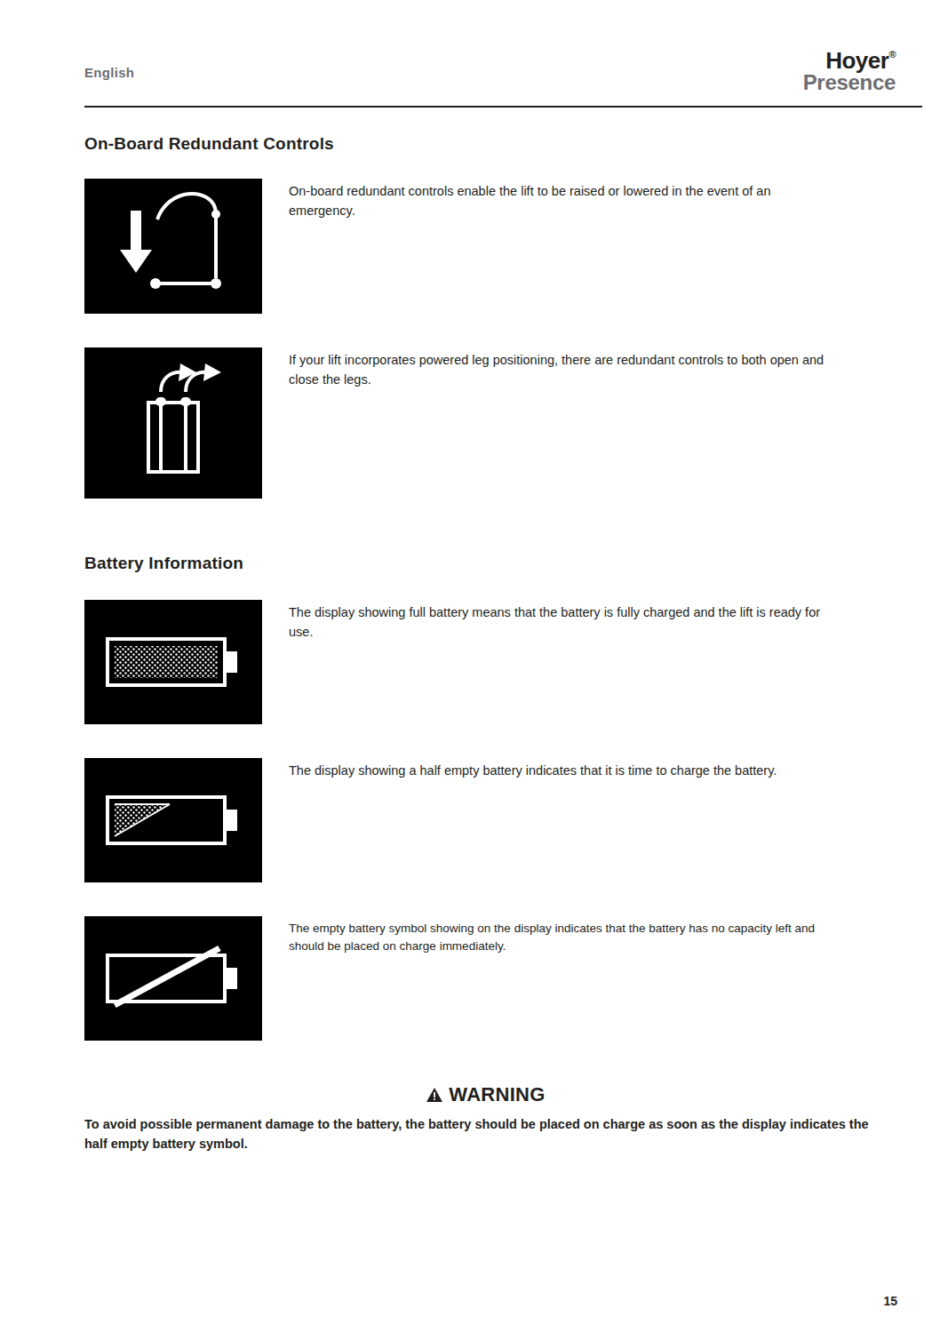English
Hoyer®
Presence
On-Board Redundant Controls
On-board redundant controls enable the lift to be raised or lowered in the event of an emergency.
If your lift incorporates powered leg positioning, there are redundant controls to both open and close the legs.
Battery Information
The display showing full battery means that the battery is fully charged and the lift is ready for use.
The display showing a half empty battery indicates that it is time to charge the battery.
The empty battery symbol showing on the display indicates that the battery has no capacity left and should be placed on charge immediately.
WARNING
To avoid possible permanent damage to the battery, the battery should be placed on charge as soon as the display indicates the half empty battery symbol.
15